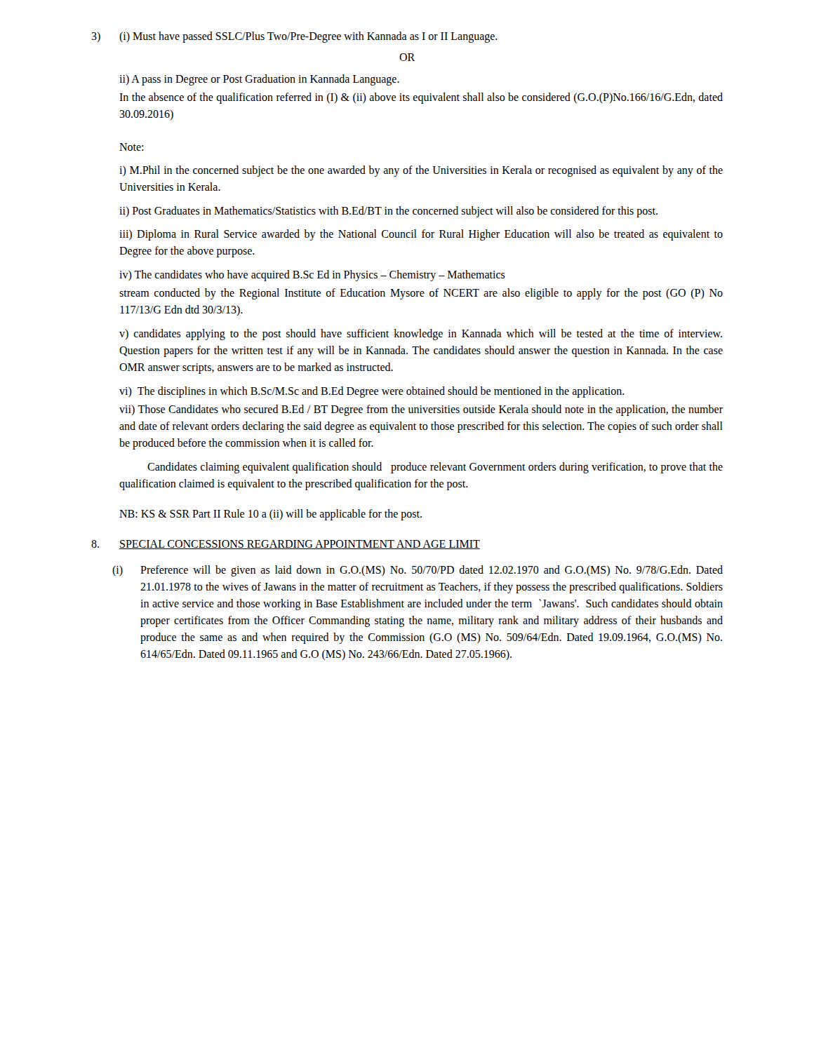3)
(i) Must have passed SSLC/Plus Two/Pre-Degree with Kannada as I or II Language.
OR
ii) A pass in Degree or Post Graduation in Kannada Language.
In the absence of the qualification referred in (I) & (ii) above its equivalent shall also be considered (G.O.(P)No.166/16/G.Edn, dated 30.09.2016)
Note:
i) M.Phil in the concerned subject be the one awarded by any of the Universities in Kerala or recognised as equivalent by any of the Universities in Kerala.
ii) Post Graduates in Mathematics/Statistics with B.Ed/BT in the concerned subject will also be considered for this post.
iii) Diploma in Rural Service awarded by the National Council for Rural Higher Education will also be treated as equivalent to Degree for the above purpose.
iv) The candidates who have acquired B.Sc Ed in Physics – Chemistry – Mathematics
stream conducted by the Regional Institute of Education Mysore of NCERT are also eligible to apply for the post (GO (P) No 117/13/G Edn dtd 30/3/13).
v) candidates applying to the post should have sufficient knowledge in Kannada which will be tested at the time of interview. Question papers for the written test if any will be in Kannada. The candidates should answer the question in Kannada. In the case OMR answer scripts, answers are to be marked as instructed.
vi) The disciplines in which B.Sc/M.Sc and B.Ed Degree were obtained should be mentioned in the application.
vii) Those Candidates who secured B.Ed / BT Degree from the universities outside Kerala should note in the application, the number and date of relevant orders declaring the said degree as equivalent to those prescribed for this selection. The copies of such order shall be produced before the commission when it is called for.
Candidates claiming equivalent qualification should produce relevant Government orders during verification, to prove that the qualification claimed is equivalent to the prescribed qualification for the post.
NB: KS & SSR Part II Rule 10 a (ii) will be applicable for the post.
8.
SPECIAL CONCESSIONS REGARDING APPOINTMENT AND AGE LIMIT
(i)
Preference will be given as laid down in G.O.(MS) No. 50/70/PD dated 12.02.1970 and G.O.(MS) No. 9/78/G.Edn. Dated 21.01.1978 to the wives of Jawans in the matter of recruitment as Teachers, if they possess the prescribed qualifications. Soldiers in active service and those working in Base Establishment are included under the term `Jawans'. Such candidates should obtain proper certificates from the Officer Commanding stating the name, military rank and military address of their husbands and produce the same as and when required by the Commission (G.O (MS) No. 509/64/Edn. Dated 19.09.1964, G.O.(MS) No. 614/65/Edn. Dated 09.11.1965 and G.O (MS) No. 243/66/Edn. Dated 27.05.1966).